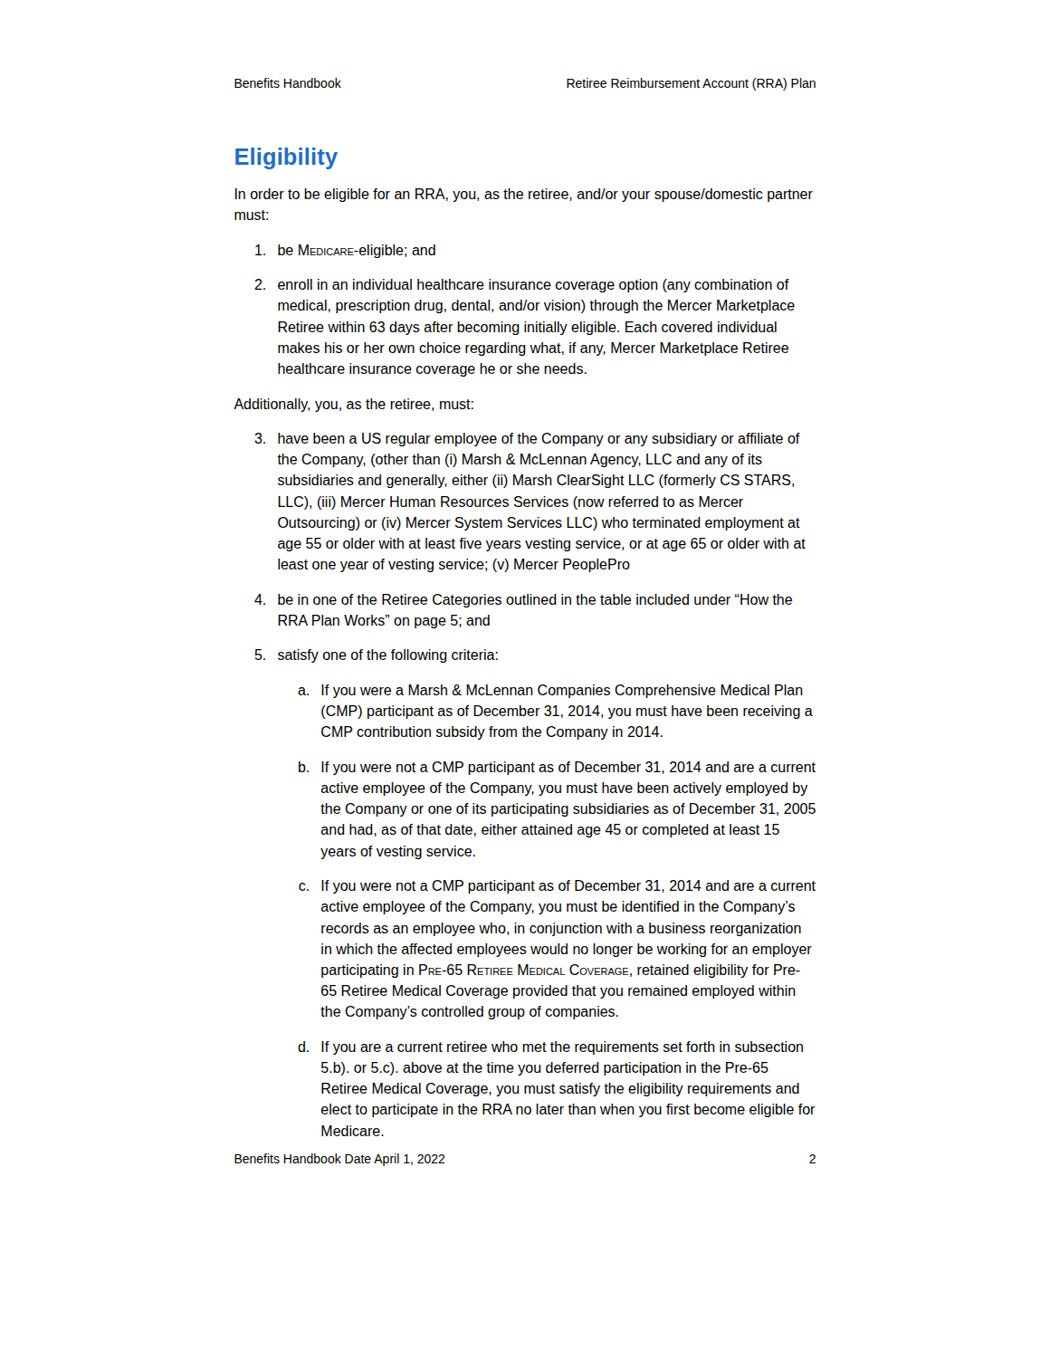Benefits Handbook
Retiree Reimbursement Account (RRA) Plan
Eligibility
In order to be eligible for an RRA, you, as the retiree, and/or your spouse/domestic partner must:
be Medicare-eligible; and
enroll in an individual healthcare insurance coverage option (any combination of medical, prescription drug, dental, and/or vision) through the Mercer Marketplace Retiree within 63 days after becoming initially eligible. Each covered individual makes his or her own choice regarding what, if any, Mercer Marketplace Retiree healthcare insurance coverage he or she needs.
Additionally, you, as the retiree, must:
have been a US regular employee of the Company or any subsidiary or affiliate of the Company, (other than (i) Marsh & McLennan Agency, LLC and any of its subsidiaries and generally, either (ii) Marsh ClearSight LLC (formerly CS STARS, LLC), (iii) Mercer Human Resources Services (now referred to as Mercer Outsourcing) or (iv) Mercer System Services LLC) who terminated employment at age 55 or older with at least five years vesting service, or at age 65 or older with at least one year of vesting service; (v) Mercer PeoplePro
be in one of the Retiree Categories outlined in the table included under “How the RRA Plan Works” on page 5; and
satisfy one of the following criteria:
If you were a Marsh & McLennan Companies Comprehensive Medical Plan (CMP) participant as of December 31, 2014, you must have been receiving a CMP contribution subsidy from the Company in 2014.
If you were not a CMP participant as of December 31, 2014 and are a current active employee of the Company, you must have been actively employed by the Company or one of its participating subsidiaries as of December 31, 2005 and had, as of that date, either attained age 45 or completed at least 15 years of vesting service.
If you were not a CMP participant as of December 31, 2014 and are a current active employee of the Company, you must be identified in the Company’s records as an employee who, in conjunction with a business reorganization in which the affected employees would no longer be working for an employer participating in Pre-65 Retiree Medical Coverage, retained eligibility for Pre-65 Retiree Medical Coverage provided that you remained employed within the Company’s controlled group of companies.
If you are a current retiree who met the requirements set forth in subsection 5.b). or 5.c). above at the time you deferred participation in the Pre-65 Retiree Medical Coverage, you must satisfy the eligibility requirements and elect to participate in the RRA no later than when you first become eligible for Medicare.
Benefits Handbook Date April 1, 2022
2